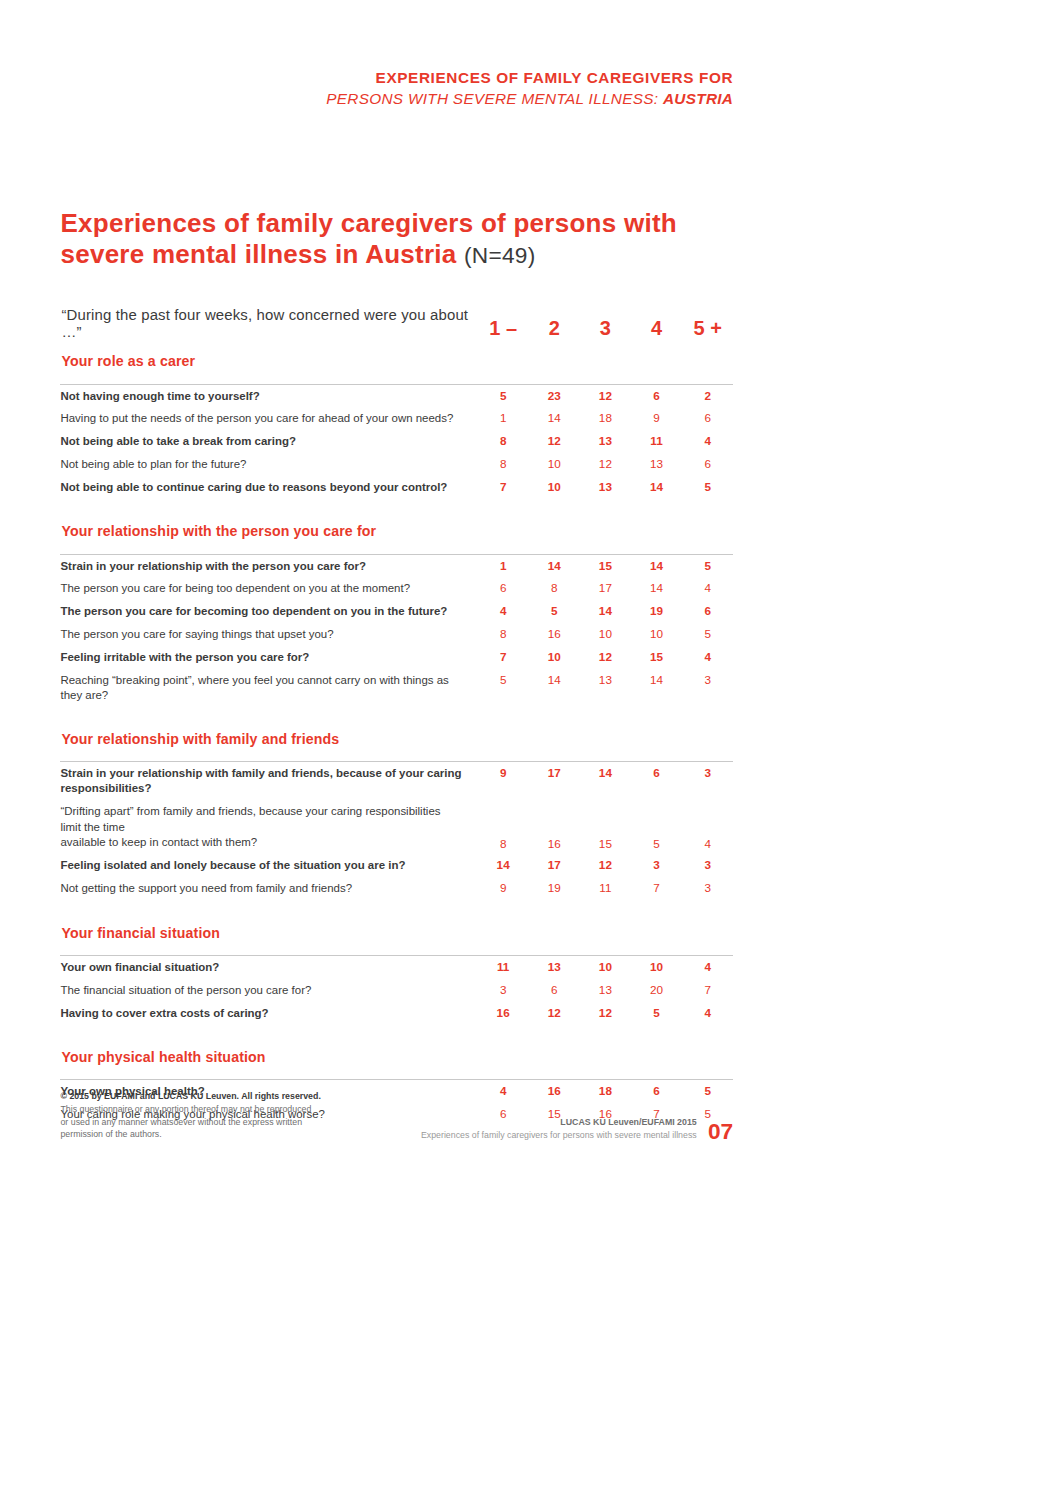Experiences of family caregivers for
Persons with severe mental illness: Austria
Experiences of family caregivers of persons with
severe mental illness in Austria (N=49)
| “During the past four weeks, how concerned were you about …” | 1 – | 2 | 3 | 4 | 5 + |
| Your role as a carer |
| Not having enough time to yourself? | 5 | 23 | 12 | 6 | 2 |
| Having to put the needs of the person you care for ahead of your own needs? | 1 | 14 | 18 | 9 | 6 |
| Not being able to take a break from caring? | 8 | 12 | 13 | 11 | 4 |
| Not being able to plan for the future? | 8 | 10 | 12 | 13 | 6 |
| Not being able to continue caring due to reasons beyond your control? | 7 | 10 | 13 | 14 | 5 |
| Your relationship with the person you care for |
| Strain in your relationship with the person you care for? | 1 | 14 | 15 | 14 | 5 |
| The person you care for being too dependent on you at the moment? | 6 | 8 | 17 | 14 | 4 |
| The person you care for becoming too dependent on you in the future? | 4 | 5 | 14 | 19 | 6 |
| The person you care for saying things that upset you? | 8 | 16 | 10 | 10 | 5 |
| Feeling irritable with the person you care for? | 7 | 10 | 12 | 15 | 4 |
| Reaching “breaking point”, where you feel you cannot carry on with things as they are? | 5 | 14 | 13 | 14 | 3 |
| Your relationship with family and friends |
| Strain in your relationship with family and friends, because of your caring responsibilities? | 9 | 17 | 14 | 6 | 3 |
| “Drifting apart” from family and friends, because your caring responsibilities limit the time available to keep in contact with them? | 8 | 16 | 15 | 5 | 4 |
| Feeling isolated and lonely because of the situation you are in? | 14 | 17 | 12 | 3 | 3 |
| Not getting the support you need from family and friends? | 9 | 19 | 11 | 7 | 3 |
| Your financial situation |
| Your own financial situation? | 11 | 13 | 10 | 10 | 4 |
| The financial situation of the person you care for? | 3 | 6 | 13 | 20 | 7 |
| Having to cover extra costs of caring? | 16 | 12 | 12 | 5 | 4 |
| Your physical health situation |
| Your own physical health? | 4 | 16 | 18 | 6 | 5 |
| Your caring role making your physical health worse? | 6 | 15 | 16 | 7 | 5 |
© 2015 by EUFAMI and LUCAS KU Leuven. All rights reserved.
This questionnaire or any portion thereof may not be reproduced
or used in any manner whatsoever without the express written
permission of the authors.
LUCAS KU Leuven/EUFAMI 2015
Experiences of family caregivers for persons with severe mental illness
07